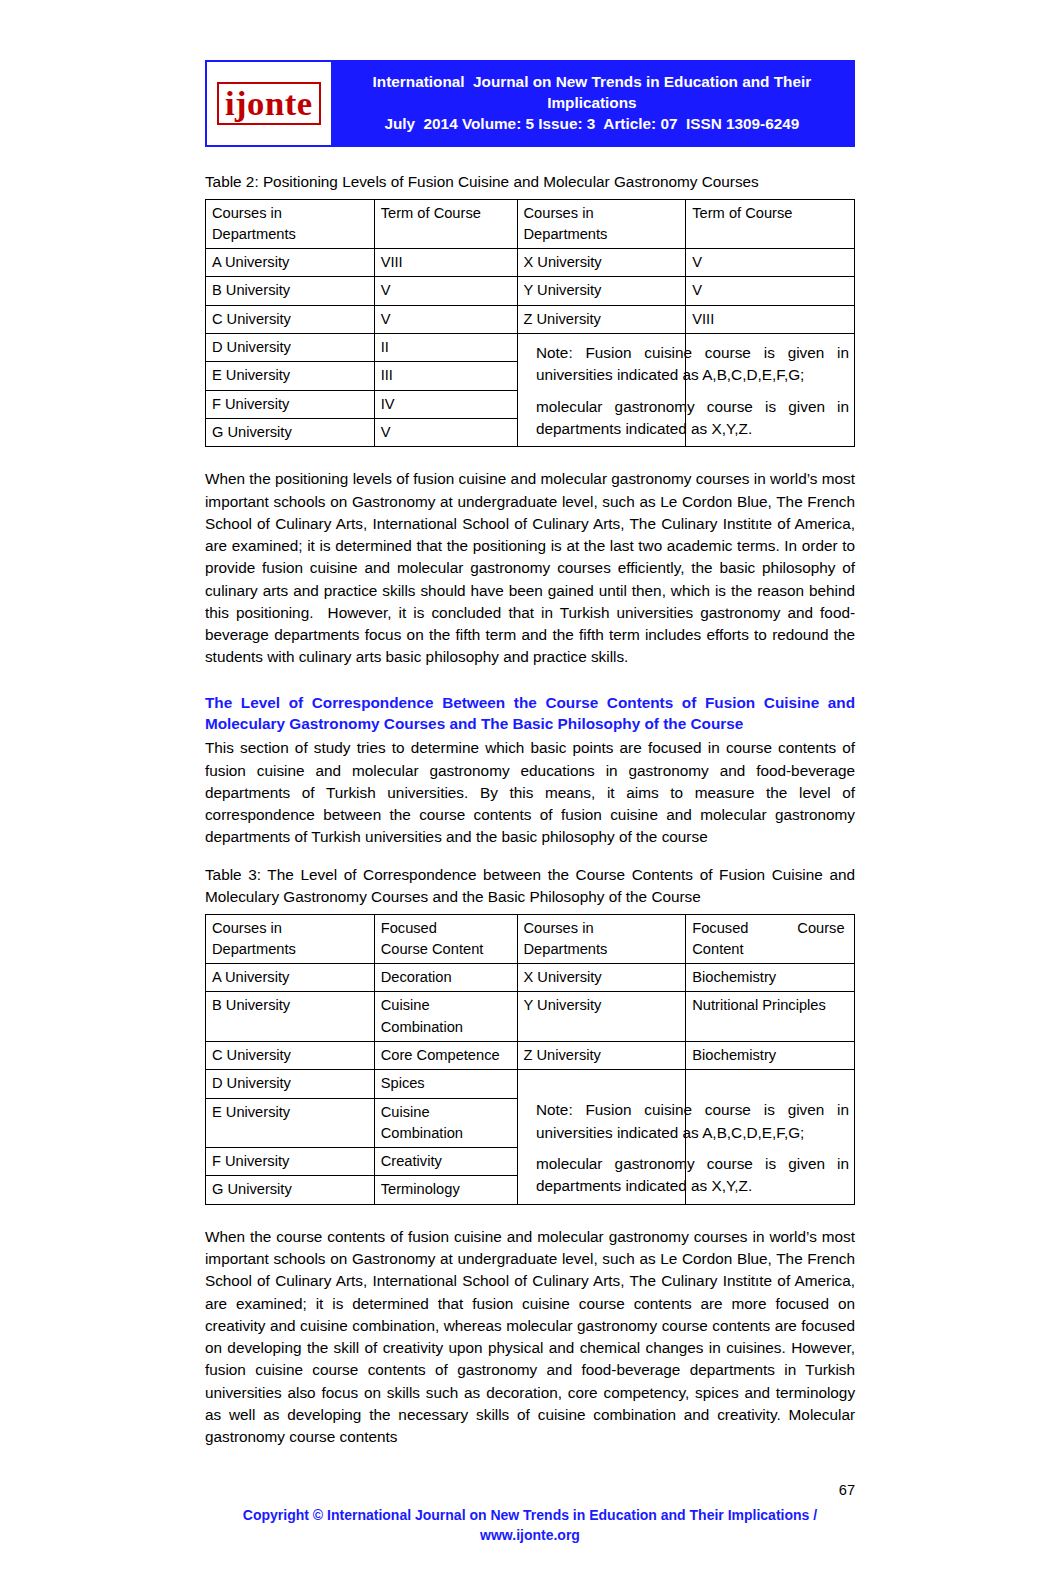ijonte
International Journal on New Trends in Education and Their Implications
July 2014 Volume: 5 Issue: 3 Article: 07 ISSN 1309-6249
Table 2: Positioning Levels of Fusion Cuisine and Molecular Gastronomy Courses
| Courses in Departments | Term of Course | Courses in Departments | Term of Course |
| A University | VIII | X University | V |
| B University | V | Y University | V |
| C University | V | Z University | VIII |
| D University | II | | |
| E University | III |
| F University | IV |
| G University | V |
Note: Fusion cuisine course is given in universities indicated as A,B,C,D,E,F,G;
molecular gastronomy course is given in departments indicated as X,Y,Z.
When the positioning levels of fusion cuisine and molecular gastronomy courses in world’s most important schools on Gastronomy at undergraduate level, such as Le Cordon Blue, The French School of Culinary Arts, International School of Culinary Arts, The Culinary Institıte of America, are examined; it is determined that the positioning is at the last two academic terms. In order to provide fusion cuisine and molecular gastronomy courses efficiently, the basic philosophy of culinary arts and practice skills should have been gained until then, which is the reason behind this positioning. However, it is concluded that in Turkish universities gastronomy and food-beverage departments focus on the fifth term and the fifth term includes efforts to redound the students with culinary arts basic philosophy and practice skills.
The Level of Correspondence Between the Course Contents of Fusion Cuisine and Moleculary Gastronomy Courses and The Basic Philosophy of the Course
This section of study tries to determine which basic points are focused in course contents of fusion cuisine and molecular gastronomy educations in gastronomy and food-beverage departments of Turkish universities. By this means, it aims to measure the level of correspondence between the course contents of fusion cuisine and molecular gastronomy departments of Turkish universities and the basic philosophy of the course
Table 3: The Level of Correspondence between the Course Contents of Fusion Cuisine and Moleculary Gastronomy Courses and the Basic Philosophy of the Course
| Courses in Departments | Focused Course Content | Courses in Departments | Focused Course Content |
| A University | Decoration | X University | Biochemistry |
| B University | Cuisine Combination | Y University | Nutritional Principles |
| C University | Core Competence | Z University | Biochemistry |
| D University | Spices | | |
| E University | Cuisine Combination |
| F University | Creativity |
| G University | Terminology |
Note: Fusion cuisine course is given in universities indicated as A,B,C,D,E,F,G;
molecular gastronomy course is given in departments indicated as X,Y,Z.
When the course contents of fusion cuisine and molecular gastronomy courses in world’s most important schools on Gastronomy at undergraduate level, such as Le Cordon Blue, The French School of Culinary Arts, International School of Culinary Arts, The Culinary Institıte of America, are examined; it is determined that fusion cuisine course contents are more focused on creativity and cuisine combination, whereas molecular gastronomy course contents are focused on developing the skill of creativity upon physical and chemical changes in cuisines. However, fusion cuisine course contents of gastronomy and food-beverage departments in Turkish universities also focus on skills such as decoration, core competency, spices and terminology as well as developing the necessary skills of cuisine combination and creativity. Molecular gastronomy course contents
67
Copyright © International Journal on New Trends in Education and Their Implications / www.ijonte.org